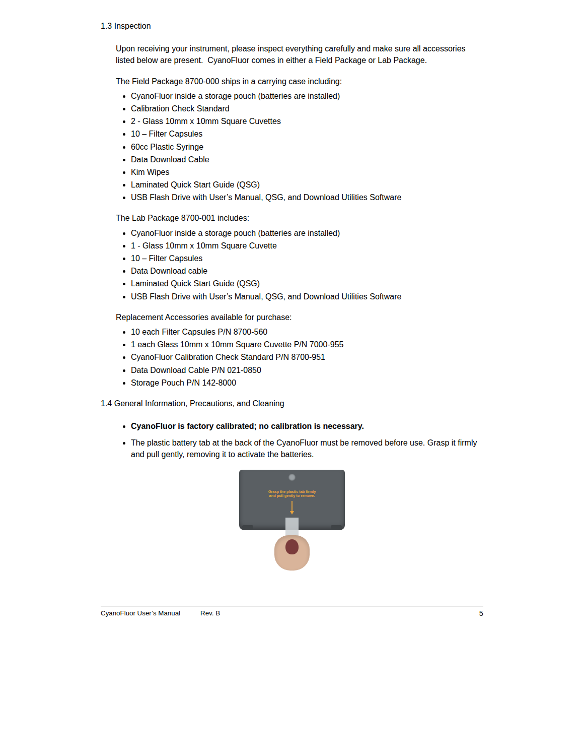1.3 Inspection
Upon receiving your instrument, please inspect everything carefully and make sure all accessories listed below are present. CyanoFluor comes in either a Field Package or Lab Package.
The Field Package 8700-000 ships in a carrying case including:
CyanoFluor inside a storage pouch (batteries are installed)
Calibration Check Standard
2 - Glass 10mm x 10mm Square Cuvettes
10 – Filter Capsules
60cc Plastic Syringe
Data Download Cable
Kim Wipes
Laminated Quick Start Guide (QSG)
USB Flash Drive with User’s Manual, QSG, and Download Utilities Software
The Lab Package 8700-001 includes:
CyanoFluor inside a storage pouch (batteries are installed)
1 - Glass 10mm x 10mm Square Cuvette
10 – Filter Capsules
Data Download cable
Laminated Quick Start Guide (QSG)
USB Flash Drive with User’s Manual, QSG, and Download Utilities Software
Replacement Accessories available for purchase:
10 each Filter Capsules P/N 8700-560
1 each Glass 10mm x 10mm Square Cuvette P/N 7000-955
CyanoFluor Calibration Check Standard P/N 8700-951
Data Download Cable P/N 021-0850
Storage Pouch P/N 142-8000
1.4 General Information, Precautions, and Cleaning
CyanoFluor is factory calibrated; no calibration is necessary.
The plastic battery tab at the back of the CyanoFluor must be removed before use. Grasp it firmly and pull gently, removing it to activate the batteries.
Grasp the plastic tab firmly
and pull gently to remove.
CyanoFluor User’s Manual
Rev. B
5